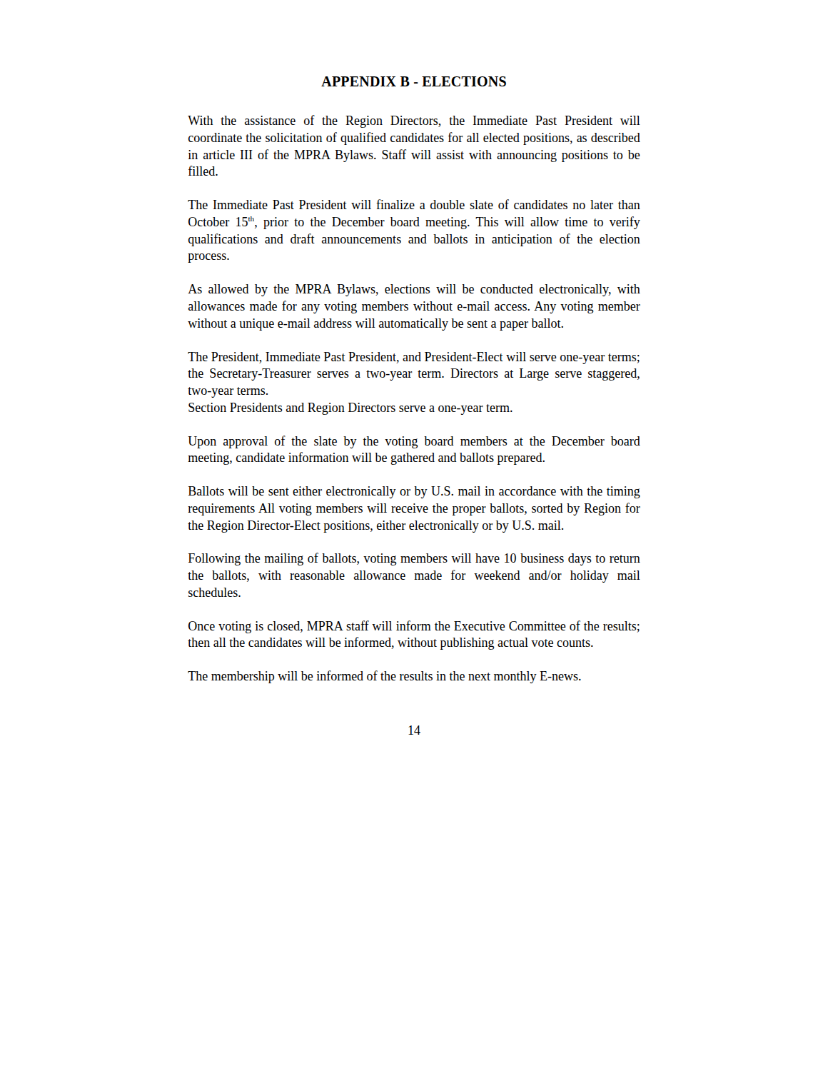APPENDIX B - ELECTIONS
With the assistance of the Region Directors, the Immediate Past President will coordinate the solicitation of qualified candidates for all elected positions, as described in article III of the MPRA Bylaws. Staff will assist with announcing positions to be filled.
The Immediate Past President will finalize a double slate of candidates no later than October 15th, prior to the December board meeting. This will allow time to verify qualifications and draft announcements and ballots in anticipation of the election process.
As allowed by the MPRA Bylaws, elections will be conducted electronically, with allowances made for any voting members without e-mail access. Any voting member without a unique e-mail address will automatically be sent a paper ballot.
The President, Immediate Past President, and President-Elect will serve one-year terms; the Secretary-Treasurer serves a two-year term. Directors at Large serve staggered, two-year terms.
Section Presidents and Region Directors serve a one-year term.
Upon approval of the slate by the voting board members at the December board meeting, candidate information will be gathered and ballots prepared.
Ballots will be sent either electronically or by U.S. mail in accordance with the timing requirements All voting members will receive the proper ballots, sorted by Region for the Region Director-Elect positions, either electronically or by U.S. mail.
Following the mailing of ballots, voting members will have 10 business days to return the ballots, with reasonable allowance made for weekend and/or holiday mail schedules.
Once voting is closed, MPRA staff will inform the Executive Committee of the results; then all the candidates will be informed, without publishing actual vote counts.
The membership will be informed of the results in the next monthly E-news.
14